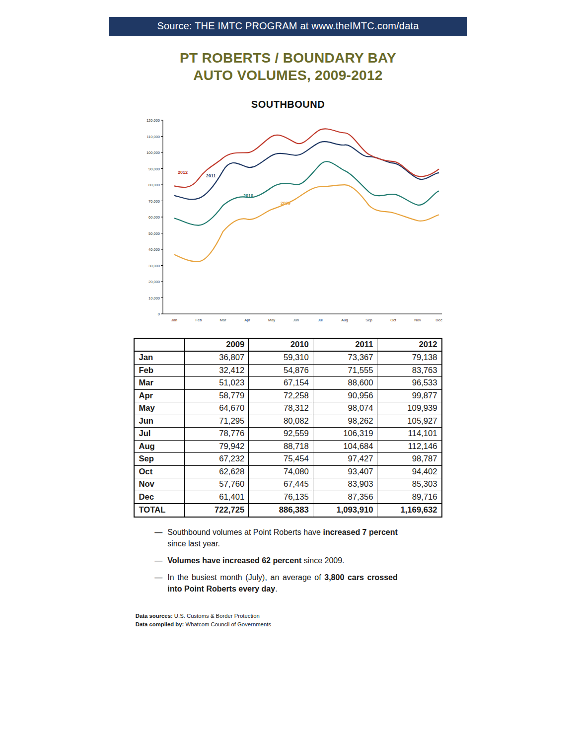Source: THE IMTC PROGRAM at www.theIMTC.com/data
PT ROBERTS / BOUNDARY BAY
AUTO VOLUMES, 2009-2012
SOUTHBOUND
0 10,000 20,000 30,000 40,000 50,000 60,000 70,000 80,000 90,000 100,000 110,000 120,000 Jan Feb Mar Apr May Jun Jul Aug Sep Oct Nov Dec 2012 2011 2010 2009
| | 2009 | 2010 | 2011 | 2012 |
| --- | --- | --- | --- | --- |
| Jan | 36,807 | 59,310 | 73,367 | 79,138 |
| Feb | 32,412 | 54,876 | 71,555 | 83,763 |
| Mar | 51,023 | 67,154 | 88,600 | 96,533 |
| Apr | 58,779 | 72,258 | 90,956 | 99,877 |
| May | 64,670 | 78,312 | 98,074 | 109,939 |
| Jun | 71,295 | 80,082 | 98,262 | 105,927 |
| Jul | 78,776 | 92,559 | 106,319 | 114,101 |
| Aug | 79,942 | 88,718 | 104,684 | 112,146 |
| Sep | 67,232 | 75,454 | 97,427 | 98,787 |
| Oct | 62,628 | 74,080 | 93,407 | 94,402 |
| Nov | 57,760 | 67,445 | 83,903 | 85,303 |
| Dec | 61,401 | 76,135 | 87,356 | 89,716 |
| TOTAL | 722,725 | 886,383 | 1,093,910 | 1,169,632 |
Southbound volumes at Point Roberts have increased 7 percent since last year.
Volumes have increased 62 percent since 2009.
In the busiest month (July), an average of 3,800 cars crossed into Point Roberts every day.
Data sources: U.S. Customs & Border Protection
Data compiled by: Whatcom Council of Governments